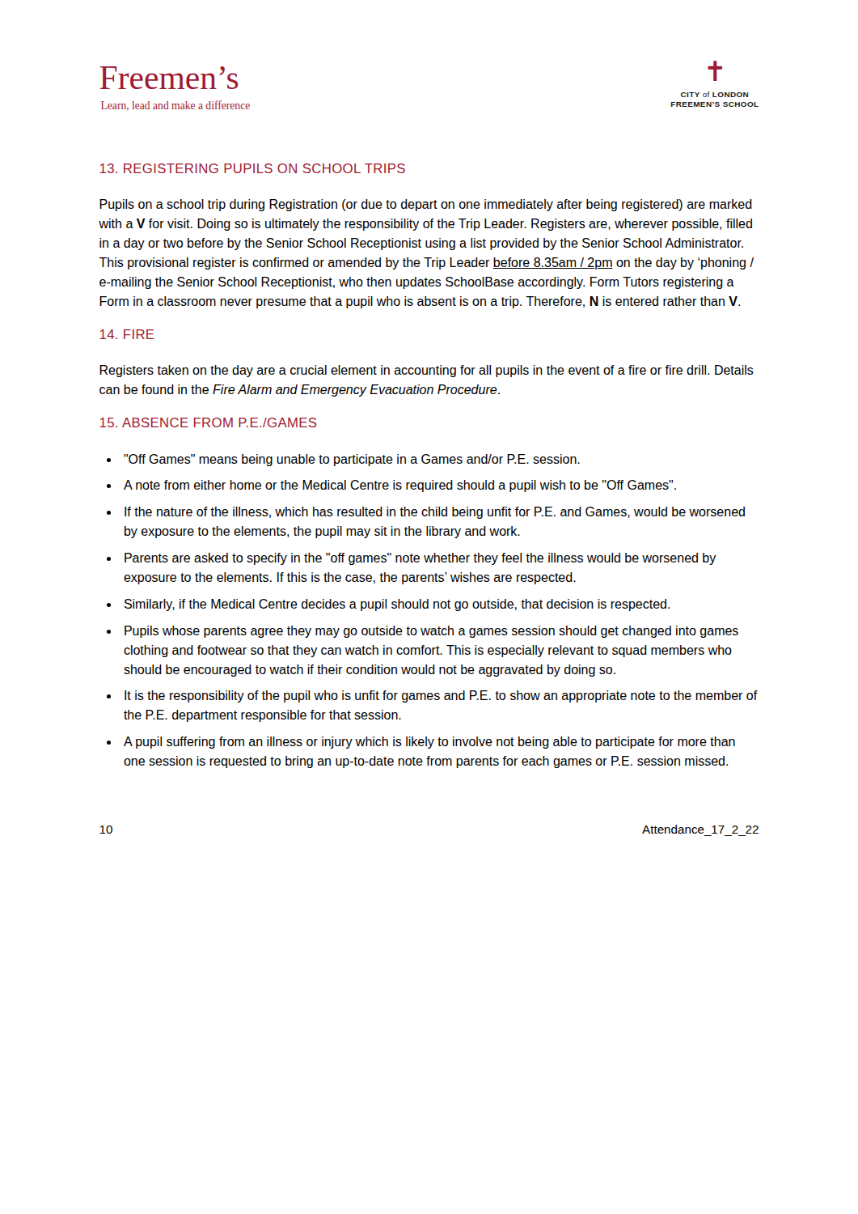Freemen’s
Learn, lead and make a difference
✝ CITY of LONDON FREEMEN’S SCHOOL
13. REGISTERING PUPILS ON SCHOOL TRIPS
Pupils on a school trip during Registration (or due to depart on one immediately after being registered) are marked with a V for visit. Doing so is ultimately the responsibility of the Trip Leader. Registers are, wherever possible, filled in a day or two before by the Senior School Receptionist using a list provided by the Senior School Administrator. This provisional register is confirmed or amended by the Trip Leader before 8.35am / 2pm on the day by ‘phoning / e-mailing the Senior School Receptionist, who then updates SchoolBase accordingly. Form Tutors registering a Form in a classroom never presume that a pupil who is absent is on a trip. Therefore, N is entered rather than V.
14. FIRE
Registers taken on the day are a crucial element in accounting for all pupils in the event of a fire or fire drill. Details can be found in the Fire Alarm and Emergency Evacuation Procedure.
15. ABSENCE FROM P.E./GAMES
"Off Games" means being unable to participate in a Games and/or P.E. session.
A note from either home or the Medical Centre is required should a pupil wish to be "Off Games".
If the nature of the illness, which has resulted in the child being unfit for P.E. and Games, would be worsened by exposure to the elements, the pupil may sit in the library and work.
Parents are asked to specify in the "off games" note whether they feel the illness would be worsened by exposure to the elements. If this is the case, the parents’ wishes are respected.
Similarly, if the Medical Centre decides a pupil should not go outside, that decision is respected.
Pupils whose parents agree they may go outside to watch a games session should get changed into games clothing and footwear so that they can watch in comfort. This is especially relevant to squad members who should be encouraged to watch if their condition would not be aggravated by doing so.
It is the responsibility of the pupil who is unfit for games and P.E. to show an appropriate note to the member of the P.E. department responsible for that session.
A pupil suffering from an illness or injury which is likely to involve not being able to participate for more than one session is requested to bring an up-to-date note from parents for each games or P.E. session missed.
10 Attendance_17_2_22